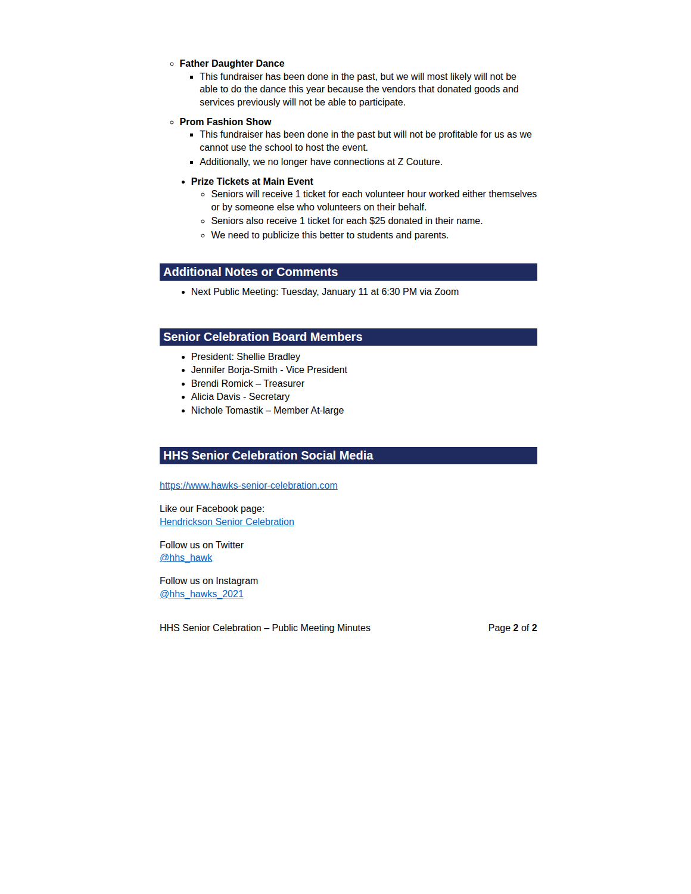Father Daughter Dance
This fundraiser has been done in the past, but we will most likely will not be able to do the dance this year because the vendors that donated goods and services previously will not be able to participate.
Prom Fashion Show
This fundraiser has been done in the past but will not be profitable for us as we cannot use the school to host the event.
Additionally, we no longer have connections at Z Couture.
Prize Tickets at Main Event
Seniors will receive 1 ticket for each volunteer hour worked either themselves or by someone else who volunteers on their behalf.
Seniors also receive 1 ticket for each $25 donated in their name.
We need to publicize this better to students and parents.
Additional Notes or Comments
Next Public Meeting: Tuesday, January 11 at 6:30 PM via Zoom
Senior Celebration Board Members
President: Shellie Bradley
Jennifer Borja-Smith - Vice President
Brendi Romick – Treasurer
Alicia Davis - Secretary
Nichole Tomastik – Member At-large
HHS Senior Celebration Social Media
https://www.hawks-senior-celebration.com
Like our Facebook page:
Hendrickson Senior Celebration
Follow us on Twitter
@hhs_hawk
Follow us on Instagram
@hhs_hawks_2021
HHS Senior Celebration – Public Meeting Minutes Page 2 of 2